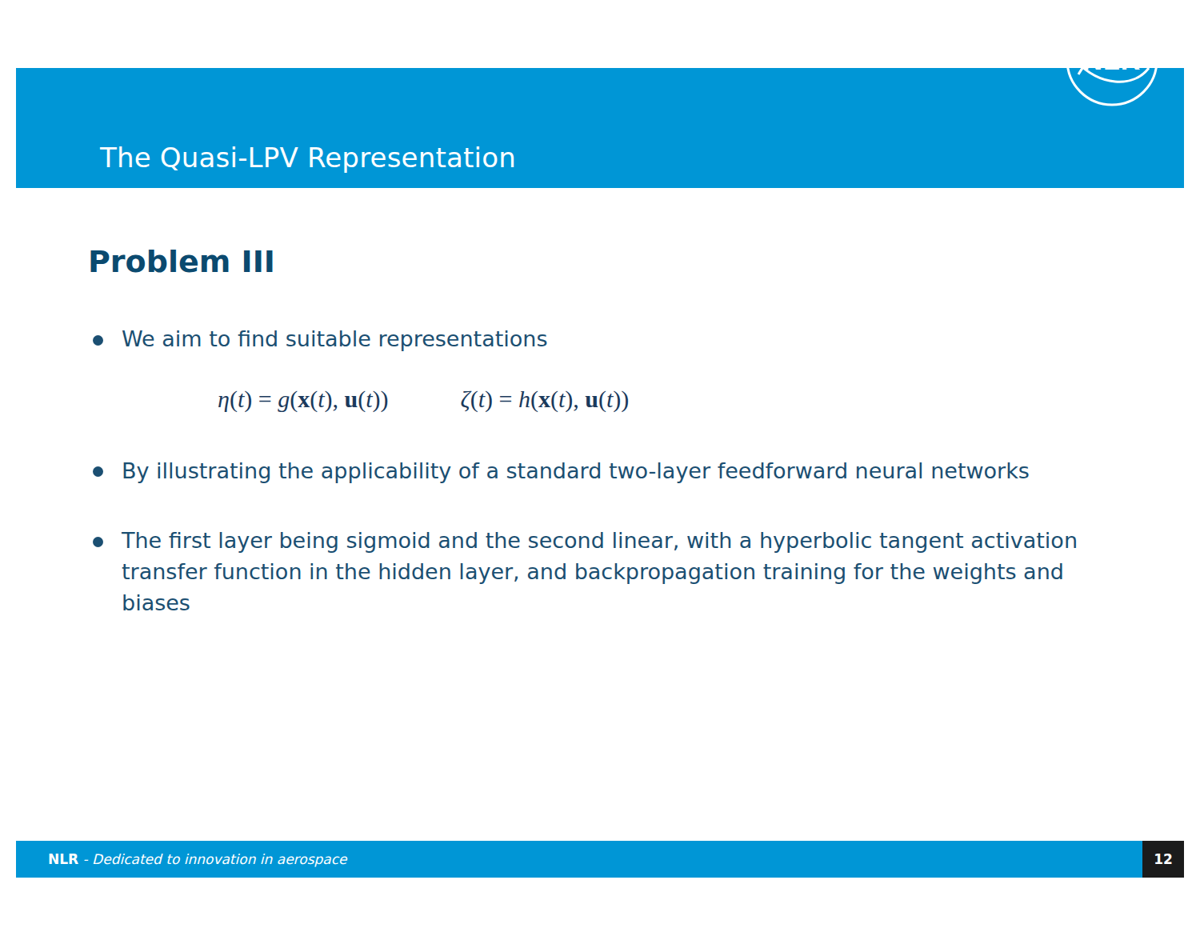The Quasi-LPV Representation
NLR
Problem III
We aim to find suitable representations
η(t) = g(x(t), u(t)) ζ(t) = h(x(t), u(t))
By illustrating the applicability of a standard two-layer feedforward neural networks
The first layer being sigmoid and the second linear, with a hyperbolic tangent activation transfer function in the hidden layer, and backpropagation training for the weights and biases
NLR - Dedicated to innovation in aerospace
12